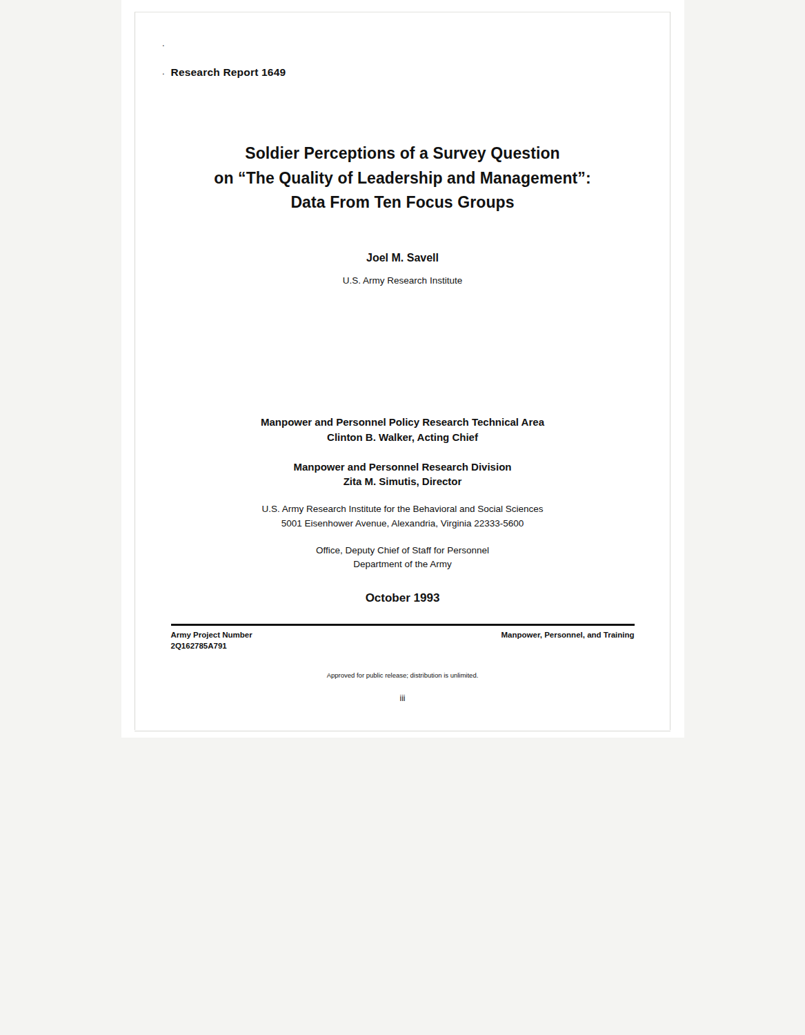.
.
Research Report 1649
Soldier Perceptions of a Survey Question
on “The Quality of Leadership and Management”:
Data From Ten Focus Groups
Joel M. Savell
U.S. Army Research Institute
Manpower and Personnel Policy Research Technical Area
Clinton B. Walker, Acting Chief
Manpower and Personnel Research Division
Zita M. Simutis, Director
U.S. Army Research Institute for the Behavioral and Social Sciences
5001 Eisenhower Avenue, Alexandria, Virginia 22333-5600
Office, Deputy Chief of Staff for Personnel
Department of the Army
October 1993
Army Project Number
2Q162785A791
Manpower, Personnel, and Training
Approved for public release; distribution is unlimited.
iii